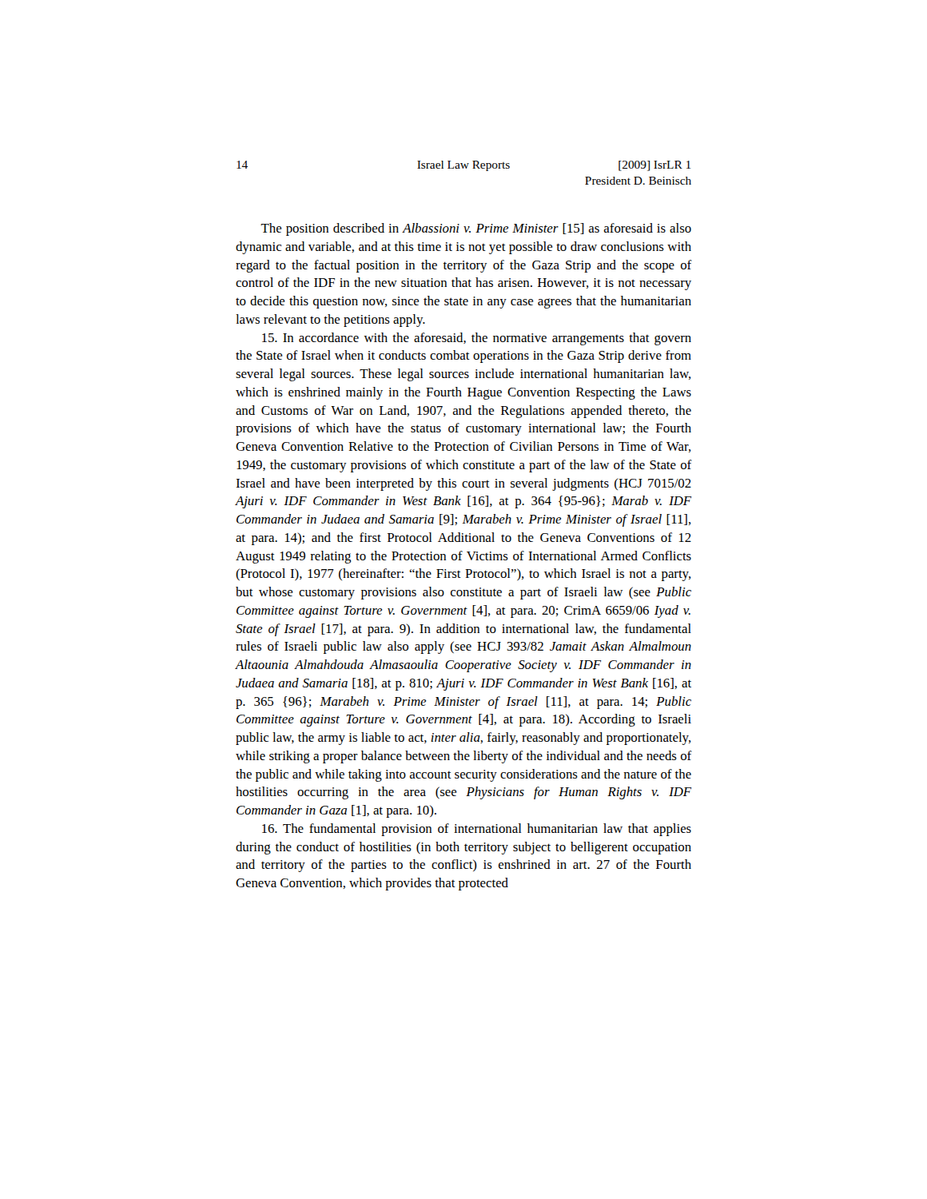14 Israel Law Reports [2009] IsrLR 1
President D. Beinisch
The position described in Albassioni v. Prime Minister [15] as aforesaid is also dynamic and variable, and at this time it is not yet possible to draw conclusions with regard to the factual position in the territory of the Gaza Strip and the scope of control of the IDF in the new situation that has arisen. However, it is not necessary to decide this question now, since the state in any case agrees that the humanitarian laws relevant to the petitions apply.
15. In accordance with the aforesaid, the normative arrangements that govern the State of Israel when it conducts combat operations in the Gaza Strip derive from several legal sources. These legal sources include international humanitarian law, which is enshrined mainly in the Fourth Hague Convention Respecting the Laws and Customs of War on Land, 1907, and the Regulations appended thereto, the provisions of which have the status of customary international law; the Fourth Geneva Convention Relative to the Protection of Civilian Persons in Time of War, 1949, the customary provisions of which constitute a part of the law of the State of Israel and have been interpreted by this court in several judgments (HCJ 7015/02 Ajuri v. IDF Commander in West Bank [16], at p. 364 {95-96}; Marab v. IDF Commander in Judaea and Samaria [9]; Marabeh v. Prime Minister of Israel [11], at para. 14); and the first Protocol Additional to the Geneva Conventions of 12 August 1949 relating to the Protection of Victims of International Armed Conflicts (Protocol I), 1977 (hereinafter: “the First Protocol”), to which Israel is not a party, but whose customary provisions also constitute a part of Israeli law (see Public Committee against Torture v. Government [4], at para. 20; CrimA 6659/06 Iyad v. State of Israel [17], at para. 9). In addition to international law, the fundamental rules of Israeli public law also apply (see HCJ 393/82 Jamait Askan Almalmoun Altaounia Almahdouda Almasaoulia Cooperative Society v. IDF Commander in Judaea and Samaria [18], at p. 810; Ajuri v. IDF Commander in West Bank [16], at p. 365 {96}; Marabeh v. Prime Minister of Israel [11], at para. 14; Public Committee against Torture v. Government [4], at para. 18). According to Israeli public law, the army is liable to act, inter alia, fairly, reasonably and proportionately, while striking a proper balance between the liberty of the individual and the needs of the public and while taking into account security considerations and the nature of the hostilities occurring in the area (see Physicians for Human Rights v. IDF Commander in Gaza [1], at para. 10).
16. The fundamental provision of international humanitarian law that applies during the conduct of hostilities (in both territory subject to belligerent occupation and territory of the parties to the conflict) is enshrined in art. 27 of the Fourth Geneva Convention, which provides that protected